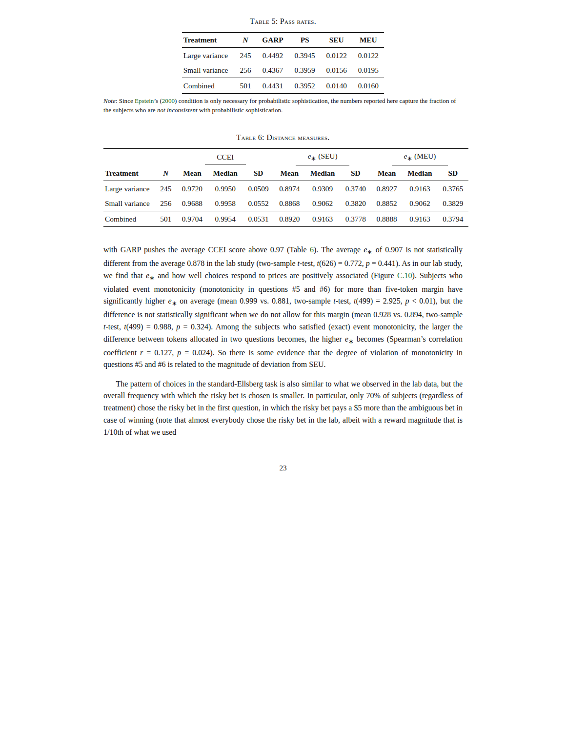Table 5: Pass rates.
| Treatment | N | GARP | PS | SEU | MEU |
| --- | --- | --- | --- | --- | --- |
| Large variance | 245 | 0.4492 | 0.3945 | 0.0122 | 0.0122 |
| Small variance | 256 | 0.4367 | 0.3959 | 0.0156 | 0.0195 |
| Combined | 501 | 0.4431 | 0.3952 | 0.0140 | 0.0160 |
Note: Since Epstein’s (2000) condition is only necessary for probabilistic sophistication, the numbers reported here capture the fraction of the subjects who are not inconsistent with probabilistic sophistication.
Table 6: Distance measures.
| | | CCEI | e ∗ (SEU) | e ∗ (MEU) |
| --- | --- | --- | --- | --- |
| Treatment | N | Mean | Median | SD | Mean | Median | SD | Mean | Median | SD |
| Large variance | 245 | 0.9720 | 0.9950 | 0.0509 | 0.8974 | 0.9309 | 0.3740 | 0.8927 | 0.9163 | 0.3765 |
| Small variance | 256 | 0.9688 | 0.9958 | 0.0552 | 0.8868 | 0.9062 | 0.3820 | 0.8852 | 0.9062 | 0.3829 |
| Combined | 501 | 0.9704 | 0.9954 | 0.0531 | 0.8920 | 0.9163 | 0.3778 | 0.8888 | 0.9163 | 0.3794 |
with GARP pushes the average CCEI score above 0.97 (Table 6). The average e∗ of 0.907 is not statistically different from the average 0.878 in the lab study (two-sample t-test, t(626) = 0.772, p = 0.441). As in our lab study, we find that e∗ and how well choices respond to prices are positively associated (Figure C.10). Subjects who violated event monotonicity (monotonicity in questions #5 and #6) for more than five-token margin have significantly higher e∗ on average (mean 0.999 vs. 0.881, two-sample t-test, t(499) = 2.925, p < 0.01), but the difference is not statistically significant when we do not allow for this margin (mean 0.928 vs. 0.894, two-sample t-test, t(499) = 0.988, p = 0.324). Among the subjects who satisfied (exact) event monotonicity, the larger the difference between tokens allocated in two questions becomes, the higher e∗ becomes (Spearman’s correlation coefficient r = 0.127, p = 0.024). So there is some evidence that the degree of violation of monotonicity in questions #5 and #6 is related to the magnitude of deviation from SEU.
The pattern of choices in the standard-Ellsberg task is also similar to what we observed in the lab data, but the overall frequency with which the risky bet is chosen is smaller. In particular, only 70% of subjects (regardless of treatment) chose the risky bet in the first question, in which the risky bet pays a $5 more than the ambiguous bet in case of winning (note that almost everybody chose the risky bet in the lab, albeit with a reward magnitude that is 1/10th of what we used
23